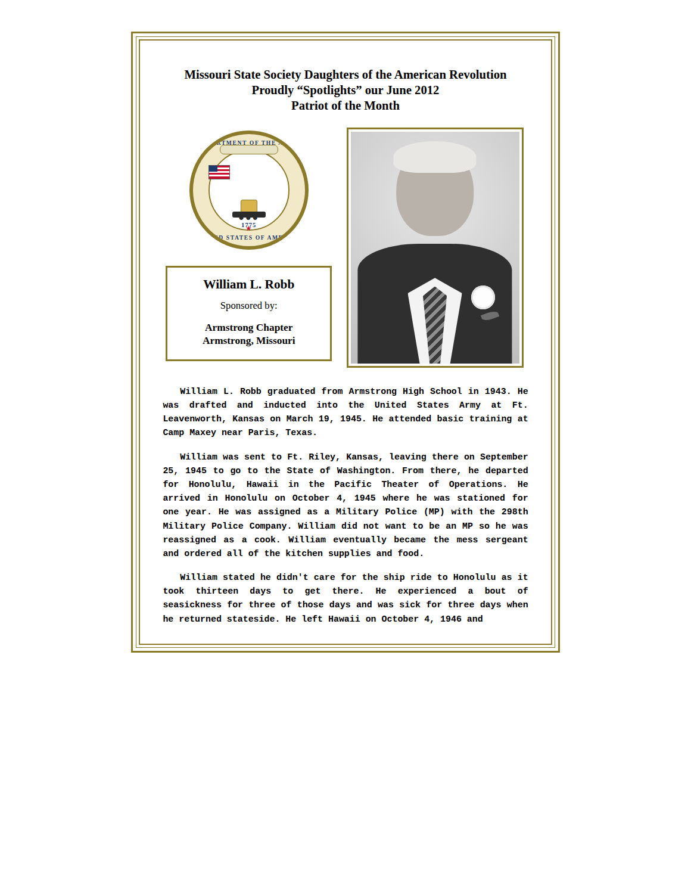Missouri State Society Daughters of the American Revolution
Proudly “Spotlights” our June 2012
Patriot of the Month
Department of the Army
●●●
1775
★
United States of America
William L. Robb
Sponsored by:
Armstrong Chapter
Armstrong, Missouri
William L. Robb graduated from Armstrong High School in 1943. He was drafted and inducted into the United States Army at Ft. Leavenworth, Kansas on March 19, 1945. He attended basic training at Camp Maxey near Paris, Texas.
William was sent to Ft. Riley, Kansas, leaving there on September 25, 1945 to go to the State of Washington. From there, he departed for Honolulu, Hawaii in the Pacific Theater of Operations. He arrived in Honolulu on October 4, 1945 where he was stationed for one year. He was assigned as a Military Police (MP) with the 298th Military Police Company. William did not want to be an MP so he was reassigned as a cook. William eventually became the mess sergeant and ordered all of the kitchen supplies and food.
William stated he didn't care for the ship ride to Honolulu as it took thirteen days to get there. He experienced a bout of seasickness for three of those days and was sick for three days when he returned stateside. He left Hawaii on October 4, 1946 and